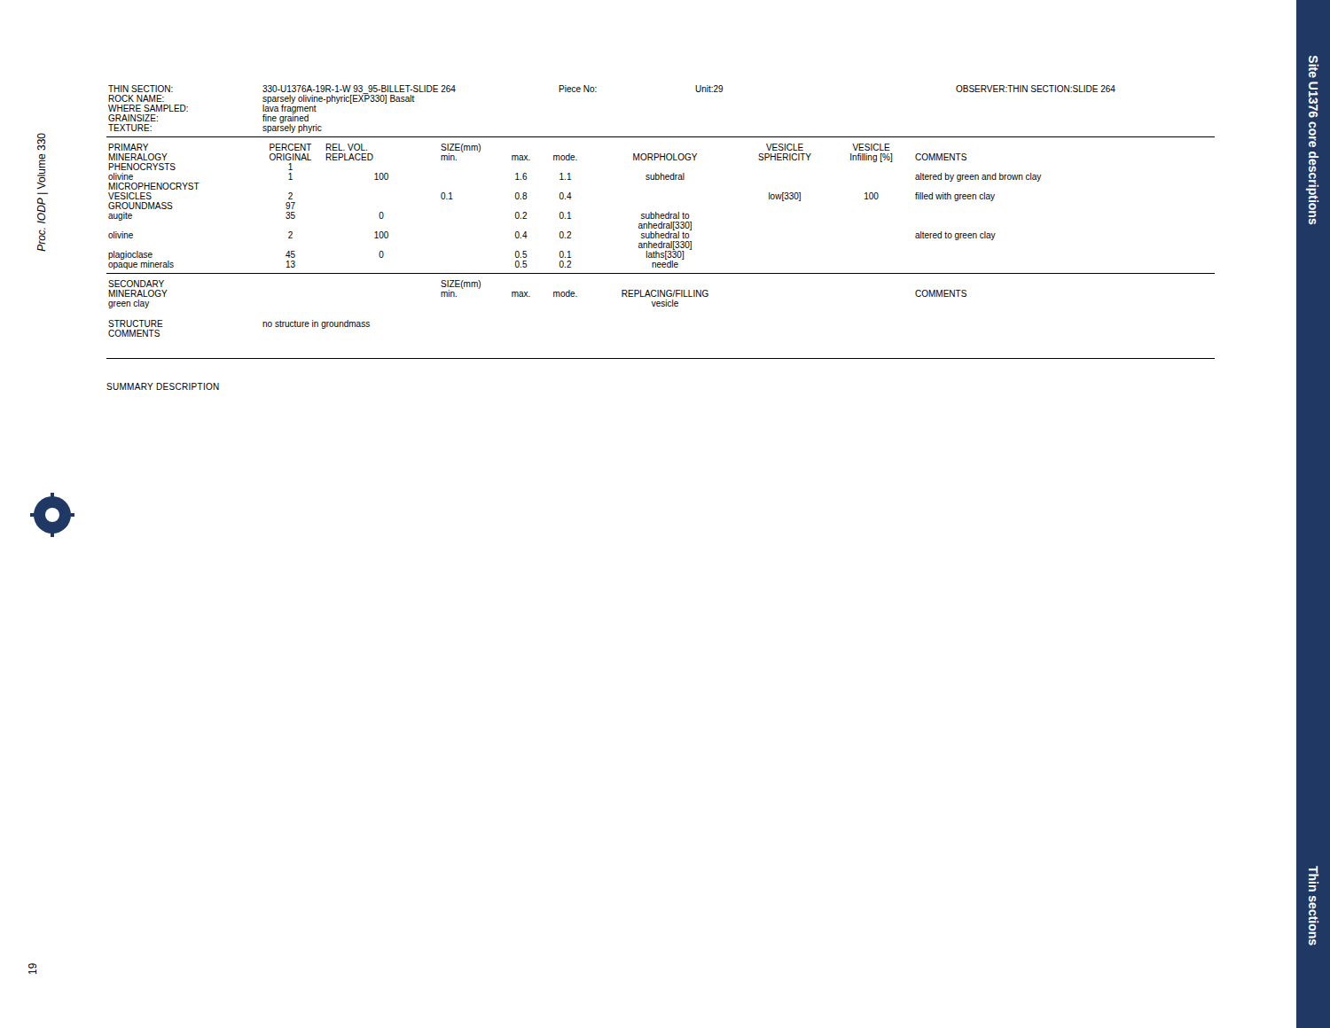Site U1376 core descriptions Thin sections
Proc. IODP | Volume 330
19
| THIN SECTION: | 330-U1376A-19R-1-W 93_95-BILLET-SLIDE 264 | Piece No: | Unit:29 | OBSERVER:THIN SECTION:SLIDE 264 |
| ROCK NAME: | sparsely olivine-phyric[EXP330] Basalt | | | |
| WHERE SAMPLED: | lava fragment | | | |
| GRAINSIZE: | fine grained | | | |
| TEXTURE: | sparsely phyric | | | |
| PRIMARY | PERCENT | REL. VOL. | SIZE(mm) | | | | VESICLE | VESICLE | |
| MINERALOGY | ORIGINAL | REPLACED | min. | max. | mode. | MORPHOLOGY | SPHERICITY | Infilling [%] | COMMENTS |
| PHENOCRYSTS | 1 | | | | | | | | |
| olivine | 1 | 100 | | 1.6 | 1.1 | subhedral | | | altered by green and brown clay |
| MICROPHENOCRYST | | | | | | | | | |
| VESICLES | 2 | | 0.1 | 0.8 | 0.4 | | low[330] | 100 | filled with green clay |
| GROUNDMASS | 97 | | | | | | | | |
| augite | 35 | 0 | | 0.2 | 0.1 | subhedral to anhedral[330] | | | |
| olivine | 2 | 100 | | 0.4 | 0.2 | subhedral to anhedral[330] | | | altered to green clay |
| plagioclase | 45 | 0 | | 0.5 | 0.1 | laths[330] | | | |
| opaque minerals | 13 | | | 0.5 | 0.2 | needle | | | |
| SECONDARY | | | SIZE(mm) | | | | | | |
| MINERALOGY | | | min. | max. | mode. | REPLACING/FILLING | | | COMMENTS |
| green clay | | | | | | vesicle | | | |
| STRUCTURE | no structure in groundmass |
| COMMENTS | |
SUMMARY DESCRIPTION